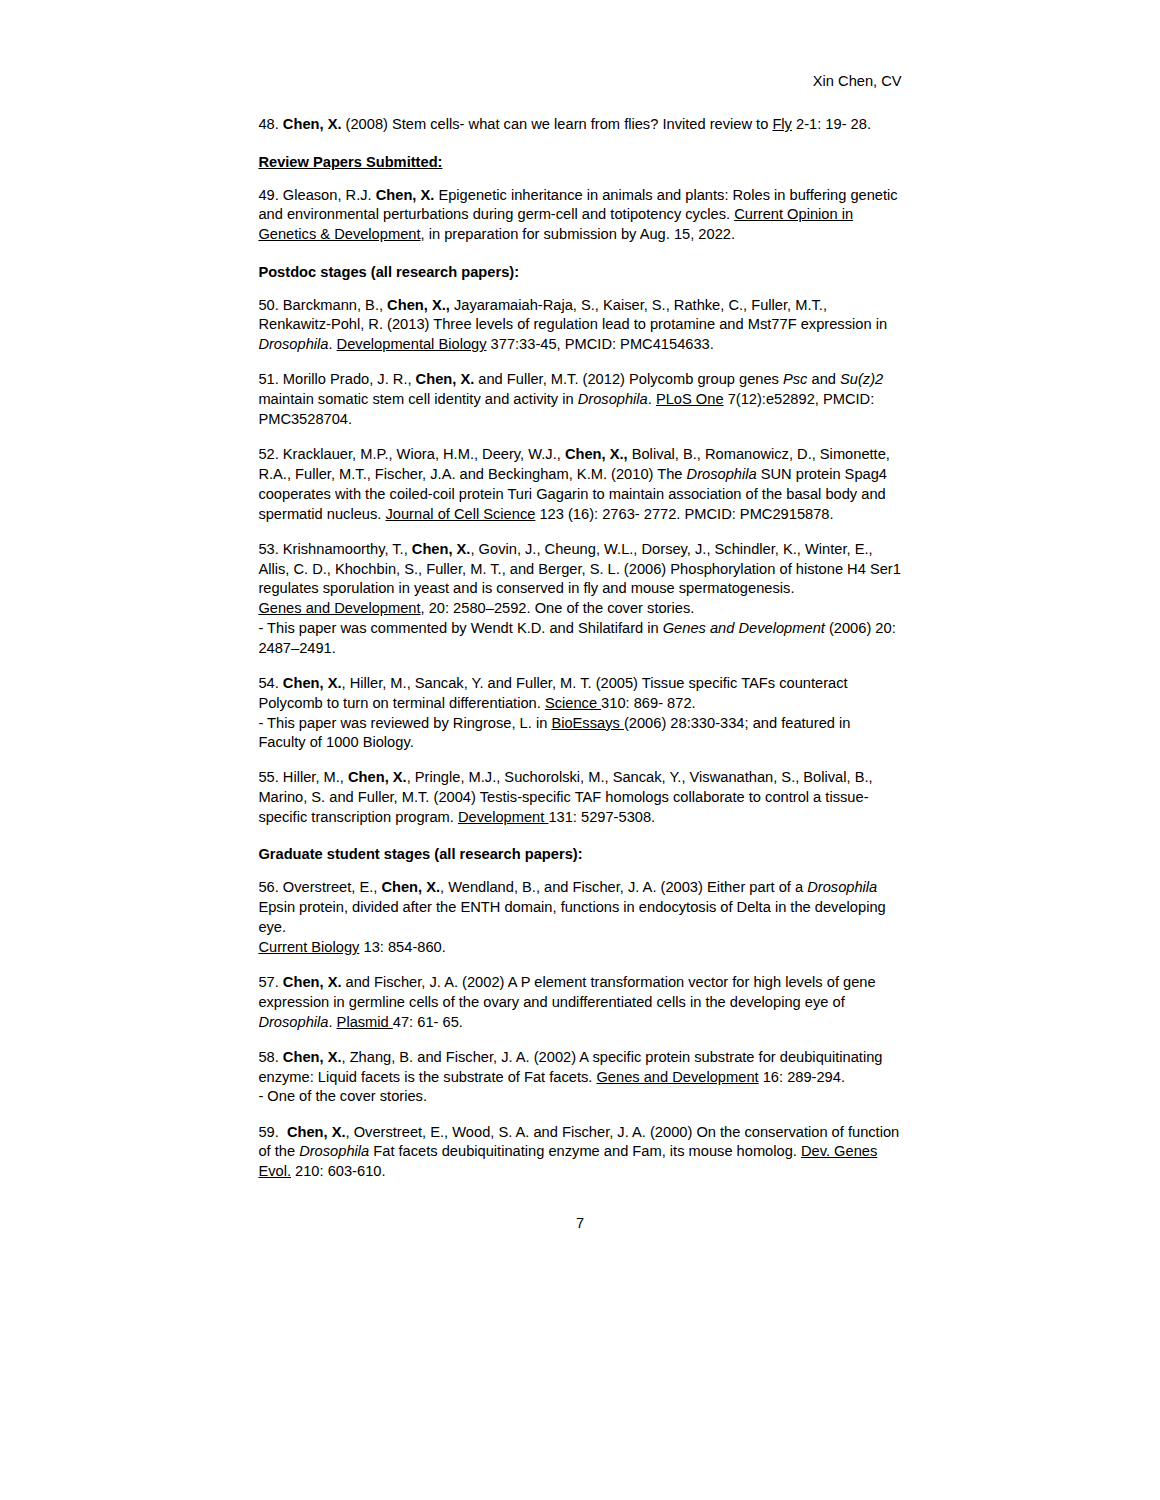Xin Chen, CV
48. Chen, X. (2008) Stem cells- what can we learn from flies? Invited review to Fly 2-1: 19- 28.
Review Papers Submitted:
49. Gleason, R.J. Chen, X. Epigenetic inheritance in animals and plants: Roles in buffering genetic and environmental perturbations during germ-cell and totipotency cycles. Current Opinion in Genetics & Development, in preparation for submission by Aug. 15, 2022.
Postdoc stages (all research papers):
50. Barckmann, B., Chen, X., Jayaramaiah-Raja, S., Kaiser, S., Rathke, C., Fuller, M.T., Renkawitz-Pohl, R. (2013) Three levels of regulation lead to protamine and Mst77F expression in Drosophila. Developmental Biology 377:33-45, PMCID: PMC4154633.
51. Morillo Prado, J. R., Chen, X. and Fuller, M.T. (2012) Polycomb group genes Psc and Su(z)2 maintain somatic stem cell identity and activity in Drosophila. PLoS One 7(12):e52892, PMCID: PMC3528704.
52. Kracklauer, M.P., Wiora, H.M., Deery, W.J., Chen, X., Bolival, B., Romanowicz, D., Simonette, R.A., Fuller, M.T., Fischer, J.A. and Beckingham, K.M. (2010) The Drosophila SUN protein Spag4 cooperates with the coiled-coil protein Turi Gagarin to maintain association of the basal body and spermatid nucleus. Journal of Cell Science 123 (16): 2763- 2772. PMCID: PMC2915878.
53. Krishnamoorthy, T., Chen, X., Govin, J., Cheung, W.L., Dorsey, J., Schindler, K., Winter, E., Allis, C. D., Khochbin, S., Fuller, M. T., and Berger, S. L. (2006) Phosphorylation of histone H4 Ser1 regulates sporulation in yeast and is conserved in fly and mouse spermatogenesis.
Genes and Development, 20: 2580–2592. One of the cover stories.
- This paper was commented by Wendt K.D. and Shilatifard in Genes and Development (2006) 20: 2487–2491.
54. Chen, X., Hiller, M., Sancak, Y. and Fuller, M. T. (2005) Tissue specific TAFs counteract Polycomb to turn on terminal differentiation. Science 310: 869- 872.
- This paper was reviewed by Ringrose, L. in BioEssays (2006) 28:330-334; and featured in
Faculty of 1000 Biology.
55. Hiller, M., Chen, X., Pringle, M.J., Suchorolski, M., Sancak, Y., Viswanathan, S., Bolival, B., Marino, S. and Fuller, M.T. (2004) Testis-specific TAF homologs collaborate to control a tissue-specific transcription program. Development 131: 5297-5308.
Graduate student stages (all research papers):
56. Overstreet, E., Chen, X., Wendland, B., and Fischer, J. A. (2003) Either part of a Drosophila Epsin protein, divided after the ENTH domain, functions in endocytosis of Delta in the developing eye.
Current Biology 13: 854-860.
57. Chen, X. and Fischer, J. A. (2002) A P element transformation vector for high levels of gene expression in germline cells of the ovary and undifferentiated cells in the developing eye of Drosophila. Plasmid 47: 61- 65.
58. Chen, X., Zhang, B. and Fischer, J. A. (2002) A specific protein substrate for deubiquitinating enzyme: Liquid facets is the substrate of Fat facets. Genes and Development 16: 289-294.
- One of the cover stories.
59. Chen, X., Overstreet, E., Wood, S. A. and Fischer, J. A. (2000) On the conservation of function of the Drosophila Fat facets deubiquitinating enzyme and Fam, its mouse homolog. Dev. Genes Evol. 210: 603-610.
7